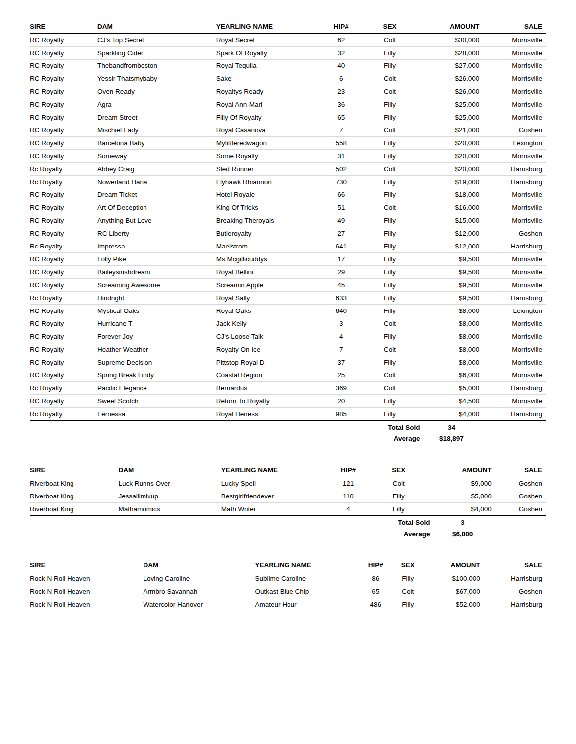| SIRE | DAM | YEARLING NAME | HIP# | SEX | AMOUNT | SALE |
| --- | --- | --- | --- | --- | --- | --- |
| RC Royalty | CJ's Top Secret | Royal Secret | 62 | Colt | $30,000 | Morrisville |
| RC Royalty | Sparkling Cider | Spark Of Royalty | 32 | Filly | $28,000 | Morrisville |
| RC Royalty | Thebandfromboston | Royal Tequila | 40 | Filly | $27,000 | Morrisville |
| RC Royalty | Yessir Thatsmybaby | Sake | 6 | Colt | $26,000 | Morrisville |
| RC Royalty | Oven Ready | Royaltys Ready | 23 | Colt | $26,000 | Morrisville |
| RC Royalty | Agra | Royal Ann-Mari | 36 | Filly | $25,000 | Morrisville |
| RC Royalty | Dream Street | Filly Of Royalty | 65 | Filly | $25,000 | Morrisville |
| RC Royalty | Mischief Lady | Royal Casanova | 7 | Colt | $21,000 | Goshen |
| RC Royalty | Barcelona Baby | Mylittleredwagon | 558 | Filly | $20,000 | Lexington |
| RC Royalty | Someway | Some Royalty | 31 | Filly | $20,000 | Morrisville |
| Rc Royalty | Abbey Craig | Sled Runner | 502 | Colt | $20,000 | Harrisburg |
| Rc Royalty | Nowerland Hana | Flyhawk Rhiannon | 730 | Filly | $19,000 | Harrisburg |
| RC Royalty | Dream Ticket | Hotel Royale | 66 | Filly | $18,000 | Morrisville |
| RC Royalty | Art Of Deception | King Of Tricks | 51 | Colt | $16,000 | Morrisville |
| RC Royalty | Anything But Love | Breaking Theroyals | 49 | Filly | $15,000 | Morrisville |
| RC Royalty | RC Liberty | Butleroyalty | 27 | Filly | $12,000 | Goshen |
| Rc Royalty | Impressa | Maelstrom | 641 | Filly | $12,000 | Harrisburg |
| RC Royalty | Lolly Pike | Ms Mcgillicuddys | 17 | Filly | $9,500 | Morrisville |
| RC Royalty | Baileysirishdream | Royal Bellini | 29 | Filly | $9,500 | Morrisville |
| RC Royalty | Screaming Awesome | Screamin Apple | 45 | Filly | $9,500 | Morrisville |
| Rc Royalty | Hindright | Royal Sally | 633 | Filly | $9,500 | Harrisburg |
| RC Royalty | Mystical Oaks | Royal Oaks | 640 | Filly | $8,000 | Lexington |
| RC Royalty | Hurricane T | Jack Kelly | 3 | Colt | $8,000 | Morrisville |
| RC Royalty | Forever Joy | CJ's Loose Talk | 4 | Filly | $8,000 | Morrisville |
| RC Royalty | Heather Weather | Royalty On Ice | 7 | Colt | $8,000 | Morrisville |
| RC Royalty | Supreme Decision | Pittstop Royal D | 37 | Filly | $8,000 | Morrisville |
| RC Royalty | Spring Break Lindy | Coastal Region | 25 | Colt | $6,000 | Morrisville |
| Rc Royalty | Pacific Elegance | Bernardus | 369 | Colt | $5,000 | Harrisburg |
| RC Royalty | Sweet Scotch | Return To Royalty | 20 | Filly | $4,500 | Morrisville |
| Rc Royalty | Fernessa | Royal Heiress | 985 | Filly | $4,000 | Harrisburg |
| | Total Sold | 34 | |
| | Average | $18,897 | |
| SIRE | DAM | YEARLING NAME | HIP# | SEX | AMOUNT | SALE |
| --- | --- | --- | --- | --- | --- | --- |
| Riverboat King | Luck Runns Over | Lucky Spell | 121 | Colt | $9,000 | Goshen |
| Riverboat King | Jessalilmixup | Bestgirlfriendever | 110 | Filly | $5,000 | Goshen |
| Riverboat King | Mathamomics | Math Writer | 4 | Filly | $4,000 | Goshen |
| | Total Sold | 3 | |
| | Average | $6,000 | |
| SIRE | DAM | YEARLING NAME | HIP# | SEX | AMOUNT | SALE |
| --- | --- | --- | --- | --- | --- | --- |
| Rock N Roll Heaven | Loving Caroline | Sublime Caroline | 86 | Filly | $100,000 | Harrisburg |
| Rock N Roll Heaven | Armbro Savannah | Outkast Blue Chip | 65 | Colt | $67,000 | Goshen |
| Rock N Roll Heaven | Watercolor Hanover | Amateur Hour | 486 | Filly | $52,000 | Harrisburg |